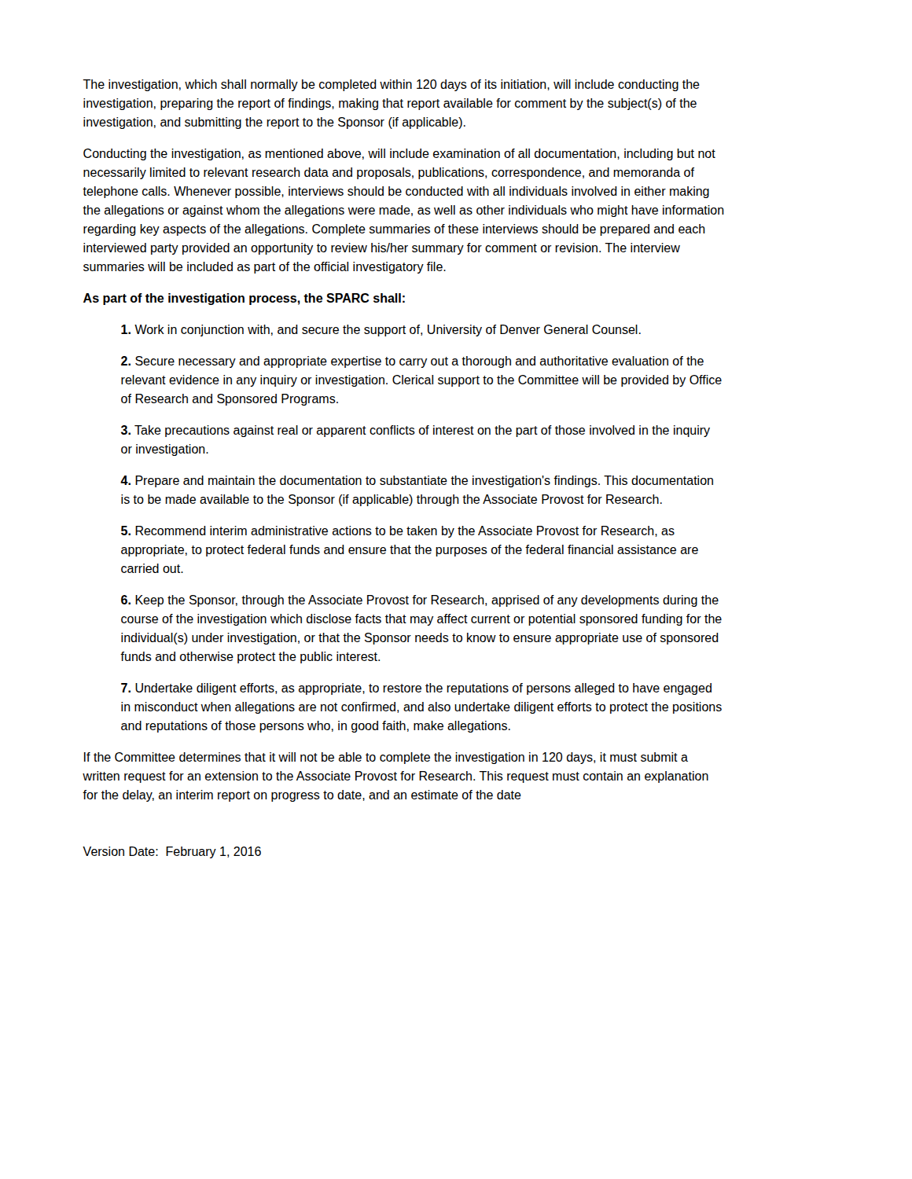The investigation, which shall normally be completed within 120 days of its initiation, will include conducting the investigation, preparing the report of findings, making that report available for comment by the subject(s) of the investigation, and submitting the report to the Sponsor (if applicable).
Conducting the investigation, as mentioned above, will include examination of all documentation, including but not necessarily limited to relevant research data and proposals, publications, correspondence, and memoranda of telephone calls. Whenever possible, interviews should be conducted with all individuals involved in either making the allegations or against whom the allegations were made, as well as other individuals who might have information regarding key aspects of the allegations. Complete summaries of these interviews should be prepared and each interviewed party provided an opportunity to review his/her summary for comment or revision. The interview summaries will be included as part of the official investigatory file.
As part of the investigation process, the SPARC shall:
1. Work in conjunction with, and secure the support of, University of Denver General Counsel.
2. Secure necessary and appropriate expertise to carry out a thorough and authoritative evaluation of the relevant evidence in any inquiry or investigation. Clerical support to the Committee will be provided by Office of Research and Sponsored Programs.
3. Take precautions against real or apparent conflicts of interest on the part of those involved in the inquiry or investigation.
4. Prepare and maintain the documentation to substantiate the investigation's findings. This documentation is to be made available to the Sponsor (if applicable) through the Associate Provost for Research.
5. Recommend interim administrative actions to be taken by the Associate Provost for Research, as appropriate, to protect federal funds and ensure that the purposes of the federal financial assistance are carried out.
6. Keep the Sponsor, through the Associate Provost for Research, apprised of any developments during the course of the investigation which disclose facts that may affect current or potential sponsored funding for the individual(s) under investigation, or that the Sponsor needs to know to ensure appropriate use of sponsored funds and otherwise protect the public interest.
7. Undertake diligent efforts, as appropriate, to restore the reputations of persons alleged to have engaged in misconduct when allegations are not confirmed, and also undertake diligent efforts to protect the positions and reputations of those persons who, in good faith, make allegations.
If the Committee determines that it will not be able to complete the investigation in 120 days, it must submit a written request for an extension to the Associate Provost for Research. This request must contain an explanation for the delay, an interim report on progress to date, and an estimate of the date
Version Date: February 1, 2016